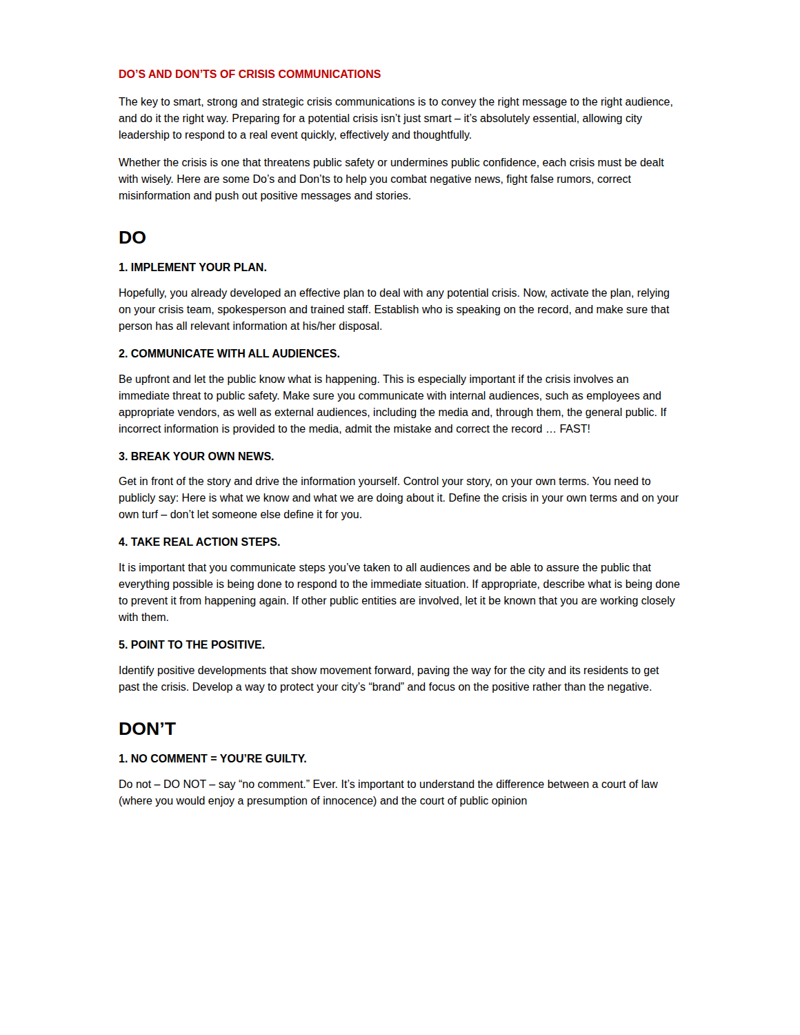DO’S AND DON’TS OF CRISIS COMMUNICATIONS
The key to smart, strong and strategic crisis communications is to convey the right message to the right audience, and do it the right way. Preparing for a potential crisis isn’t just smart – it’s absolutely essential, allowing city leadership to respond to a real event quickly, effectively and thoughtfully.
Whether the crisis is one that threatens public safety or undermines public confidence, each crisis must be dealt with wisely. Here are some Do’s and Don’ts to help you combat negative news, fight false rumors, correct misinformation and push out positive messages and stories.
DO
1. IMPLEMENT YOUR PLAN.
Hopefully, you already developed an effective plan to deal with any potential crisis. Now, activate the plan, relying on your crisis team, spokesperson and trained staff. Establish who is speaking on the record, and make sure that person has all relevant information at his/her disposal.
2. COMMUNICATE WITH ALL AUDIENCES.
Be upfront and let the public know what is happening. This is especially important if the crisis involves an immediate threat to public safety. Make sure you communicate with internal audiences, such as employees and appropriate vendors, as well as external audiences, including the media and, through them, the general public. If incorrect information is provided to the media, admit the mistake and correct the record … FAST!
3. BREAK YOUR OWN NEWS.
Get in front of the story and drive the information yourself. Control your story, on your own terms. You need to publicly say: Here is what we know and what we are doing about it. Define the crisis in your own terms and on your own turf – don’t let someone else define it for you.
4. TAKE REAL ACTION STEPS.
It is important that you communicate steps you’ve taken to all audiences and be able to assure the public that everything possible is being done to respond to the immediate situation. If appropriate, describe what is being done to prevent it from happening again. If other public entities are involved, let it be known that you are working closely with them.
5. POINT TO THE POSITIVE.
Identify positive developments that show movement forward, paving the way for the city and its residents to get past the crisis. Develop a way to protect your city’s “brand” and focus on the positive rather than the negative.
DON’T
1. NO COMMENT = YOU’RE GUILTY.
Do not – DO NOT – say “no comment.” Ever. It’s important to understand the difference between a court of law (where you would enjoy a presumption of innocence) and the court of public opinion